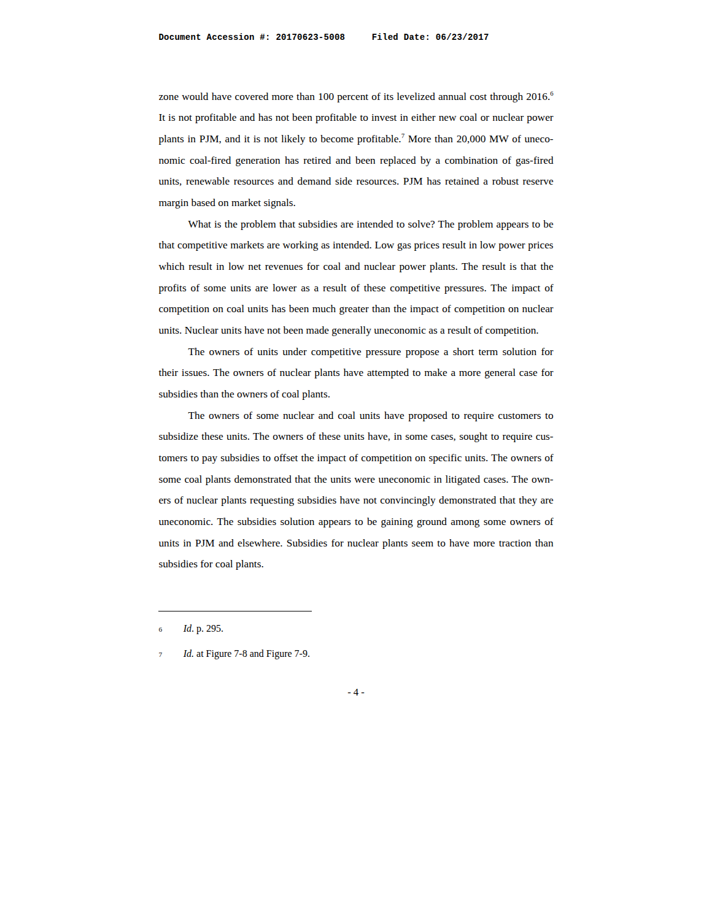Document Accession #: 20170623-5008 Filed Date: 06/23/2017
zone would have covered more than 100 percent of its levelized annual cost through 2016.6 It is not profitable and has not been profitable to invest in either new coal or nuclear power plants in PJM, and it is not likely to become profitable.7 More than 20,000 MW of uneconomic coal-fired generation has retired and been replaced by a combination of gas-fired units, renewable resources and demand side resources. PJM has retained a robust reserve margin based on market signals.
What is the problem that subsidies are intended to solve? The problem appears to be that competitive markets are working as intended. Low gas prices result in low power prices which result in low net revenues for coal and nuclear power plants. The result is that the profits of some units are lower as a result of these competitive pressures. The impact of competition on coal units has been much greater than the impact of competition on nuclear units. Nuclear units have not been made generally uneconomic as a result of competition.
The owners of units under competitive pressure propose a short term solution for their issues. The owners of nuclear plants have attempted to make a more general case for subsidies than the owners of coal plants.
The owners of some nuclear and coal units have proposed to require customers to subsidize these units. The owners of these units have, in some cases, sought to require customers to pay subsidies to offset the impact of competition on specific units. The owners of some coal plants demonstrated that the units were uneconomic in litigated cases. The owners of nuclear plants requesting subsidies have not convincingly demonstrated that they are uneconomic. The subsidies solution appears to be gaining ground among some owners of units in PJM and elsewhere. Subsidies for nuclear plants seem to have more traction than subsidies for coal plants.
6
Id. p. 295.
7
Id. at Figure 7-8 and Figure 7-9.
- 4 -